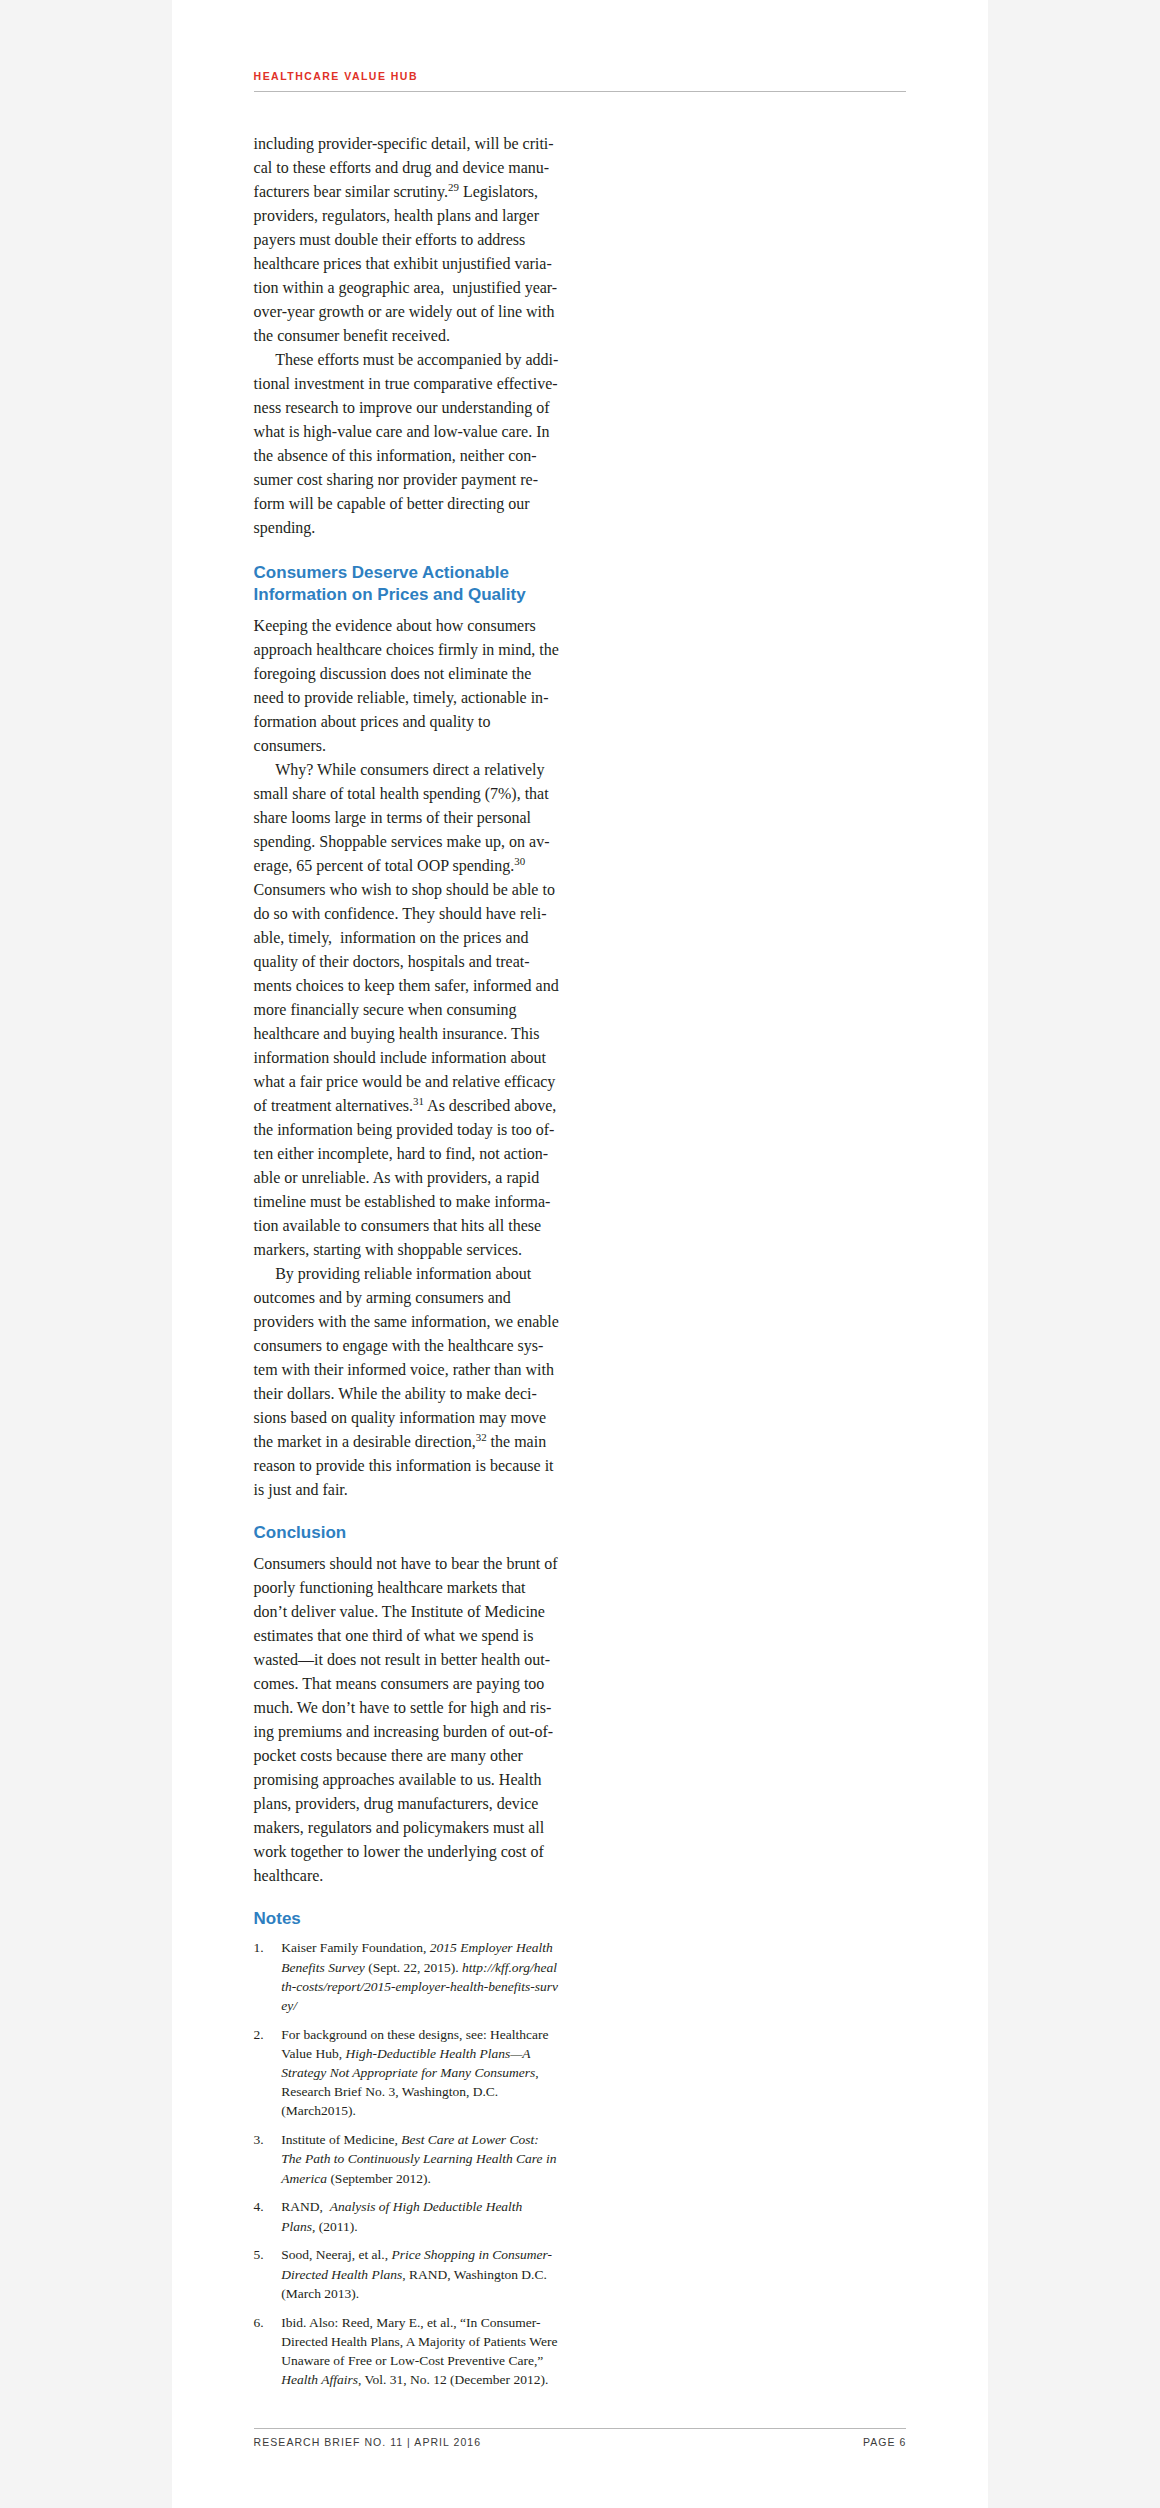Healthcare Value Hub
including provider-specific detail, will be critical to these efforts and drug and device manufacturers bear similar scrutiny.29 Legislators, providers, regulators, health plans and larger payers must double their efforts to address healthcare prices that exhibit unjustified variation within a geographic area, unjustified year-over-year growth or are widely out of line with the consumer benefit received.
These efforts must be accompanied by additional investment in true comparative effectiveness research to improve our understanding of what is high-value care and low-value care. In the absence of this information, neither consumer cost sharing nor provider payment reform will be capable of better directing our spending.
Consumers Deserve Actionable Information on Prices and Quality
Keeping the evidence about how consumers approach healthcare choices firmly in mind, the foregoing discussion does not eliminate the need to provide reliable, timely, actionable information about prices and quality to consumers.
Why? While consumers direct a relatively small share of total health spending (7%), that share looms large in terms of their personal spending. Shoppable services make up, on average, 65 percent of total OOP spending.30 Consumers who wish to shop should be able to do so with confidence. They should have reliable, timely, information on the prices and quality of their doctors, hospitals and treatments choices to keep them safer, informed and more financially secure when consuming healthcare and buying health insurance. This information should include information about what a fair price would be and relative efficacy of treatment alternatives.31 As described above, the information being provided today is too often either incomplete, hard to find, not actionable or unreliable. As with providers, a rapid timeline must be established to make information available to consumers that hits all these markers, starting with shoppable services.
By providing reliable information about outcomes and by arming consumers and providers with the same information, we enable consumers to engage with the healthcare system with their informed voice, rather than with their dollars. While the ability to make decisions based on quality information may move the market in a desirable direction,32 the main reason to provide this information is because it is just and fair.
Conclusion
Consumers should not have to bear the brunt of poorly functioning healthcare markets that don’t deliver value. The Institute of Medicine estimates that one third of what we spend is wasted—it does not result in better health outcomes. That means consumers are paying too much. We don’t have to settle for high and rising premiums and increasing burden of out-of-pocket costs because there are many other promising approaches available to us. Health plans, providers, drug manufacturers, device makers, regulators and policymakers must all work together to lower the underlying cost of healthcare.
Notes
1. Kaiser Family Foundation, 2015 Employer Health Benefits Survey (Sept. 22, 2015). http://kff.org/health-costs/report/2015-employer-health-benefits-survey/
2. For background on these designs, see: Healthcare Value Hub, High-Deductible Health Plans—A Strategy Not Appropriate for Many Consumers, Research Brief No. 3, Washington, D.C. (March2015).
3. Institute of Medicine, Best Care at Lower Cost: The Path to Continuously Learning Health Care in America (September 2012).
4. RAND, Analysis of High Deductible Health Plans, (2011).
5. Sood, Neeraj, et al., Price Shopping in Consumer-Directed Health Plans, RAND, Washington D.C. (March 2013).
6. Ibid. Also: Reed, Mary E., et al., “In Consumer-Directed Health Plans, A Majority of Patients Were Unaware of Free or Low-Cost Preventive Care,” Health Affairs, Vol. 31, No. 12 (December 2012).
Research Brief No. 11|April 2016
Page 6